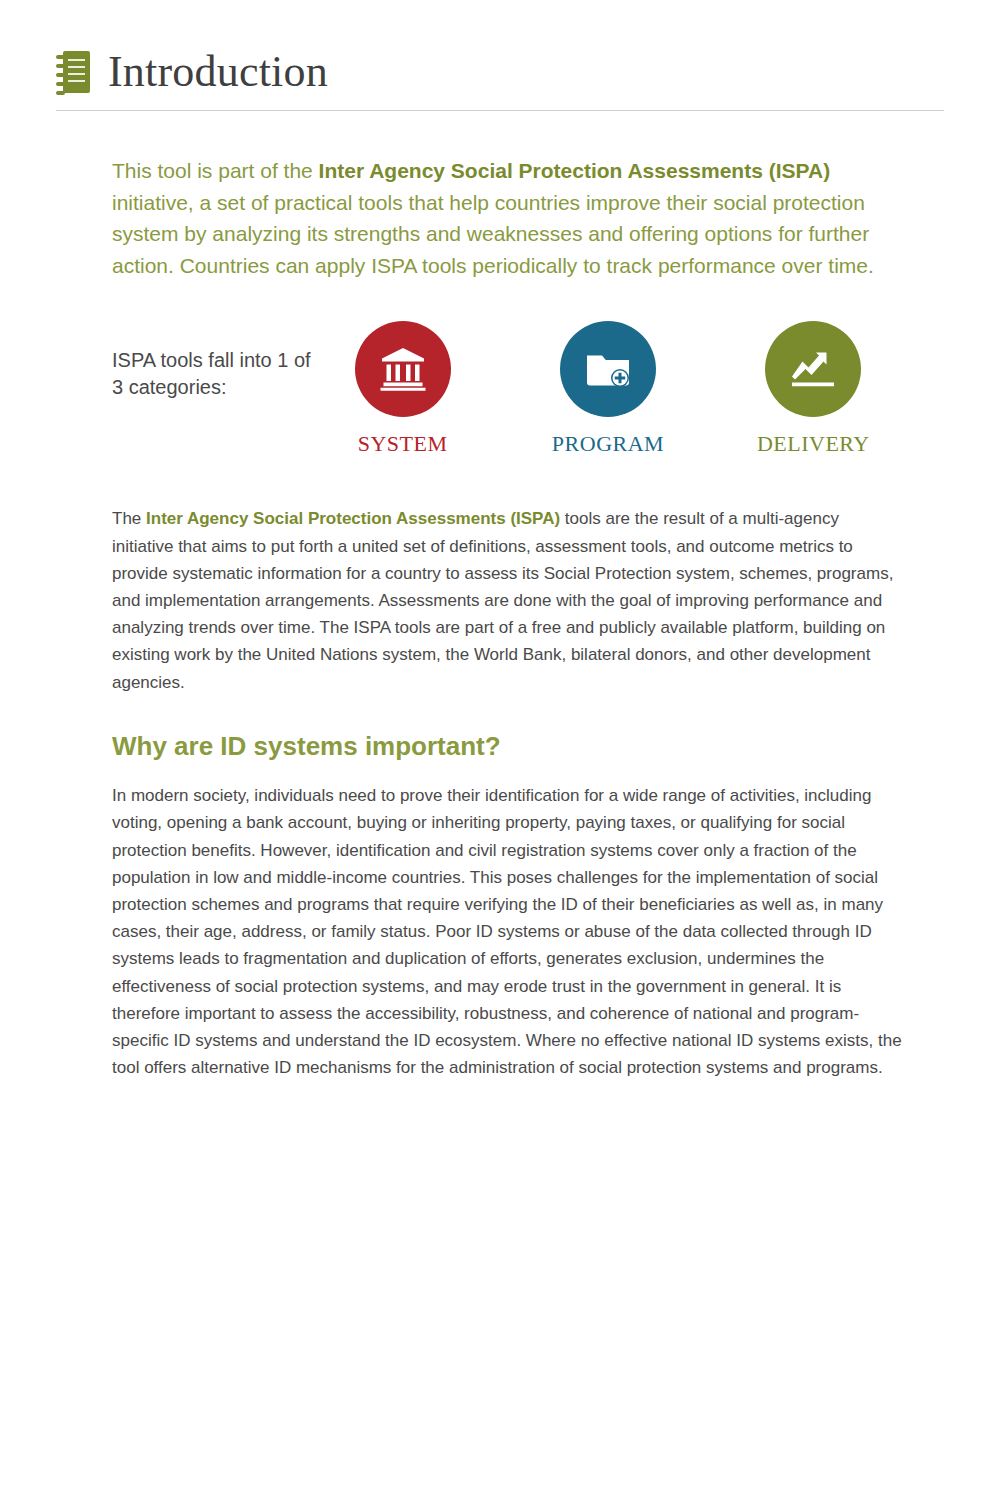Introduction
This tool is part of the Inter Agency Social Protection Assessments (ISPA) initiative, a set of practical tools that help countries improve their social protection system by analyzing its strengths and weaknesses and offering options for further action. Countries can apply ISPA tools periodically to track performance over time.
ISPA tools fall into 1 of 3 categories:
SYSTEM
PROGRAM
DELIVERY
The Inter Agency Social Protection Assessments (ISPA) tools are the result of a multi-agency initiative that aims to put forth a united set of definitions, assessment tools, and outcome metrics to provide systematic information for a country to assess its Social Protection system, schemes, programs, and implementation arrangements. Assessments are done with the goal of improving performance and analyzing trends over time. The ISPA tools are part of a free and publicly available platform, building on existing work by the United Nations system, the World Bank, bilateral donors, and other development agencies.
Why are ID systems important?
In modern society, individuals need to prove their identification for a wide range of activities, including voting, opening a bank account, buying or inheriting property, paying taxes, or qualifying for social protection benefits. However, identification and civil registration systems cover only a fraction of the population in low and middle-income countries. This poses challenges for the implementation of social protection schemes and programs that require verifying the ID of their beneficiaries as well as, in many cases, their age, address, or family status. Poor ID systems or abuse of the data collected through ID systems leads to fragmentation and duplication of efforts, generates exclusion, undermines the effectiveness of social protection systems, and may erode trust in the government in general. It is therefore important to assess the accessibility, robustness, and coherence of national and program-specific ID systems and understand the ID ecosystem. Where no effective national ID systems exists, the tool offers alternative ID mechanisms for the administration of social protection systems and programs.